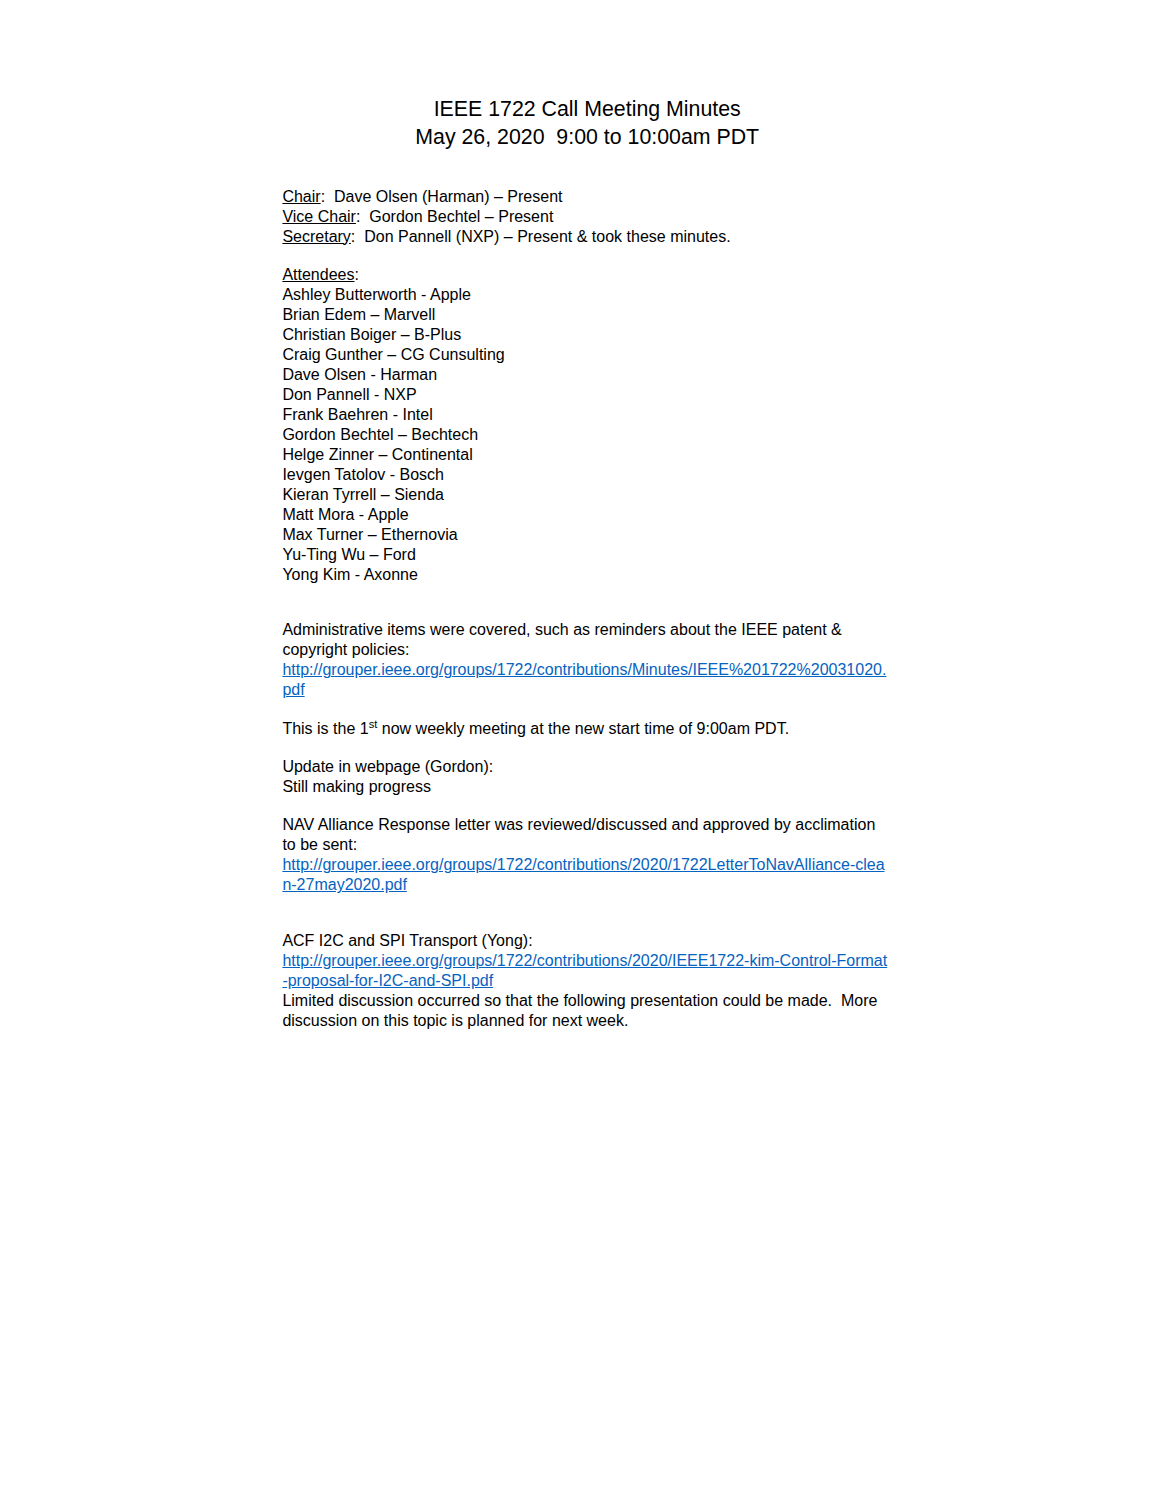IEEE 1722 Call Meeting Minutes May 26, 2020 9:00 to 10:00am PDT
Chair: Dave Olsen (Harman) – Present
Vice Chair: Gordon Bechtel – Present
Secretary: Don Pannell (NXP) – Present & took these minutes.
Attendees:
Ashley Butterworth - Apple
Brian Edem – Marvell
Christian Boiger – B-Plus
Craig Gunther – CG Cunsulting
Dave Olsen - Harman
Don Pannell - NXP
Frank Baehren - Intel
Gordon Bechtel – Bechtech
Helge Zinner – Continental
Ievgen Tatolov - Bosch
Kieran Tyrrell – Sienda
Matt Mora - Apple
Max Turner – Ethernovia
Yu-Ting Wu – Ford
Yong Kim - Axonne
Administrative items were covered, such as reminders about the IEEE patent & copyright policies:
http://grouper.ieee.org/groups/1722/contributions/Minutes/IEEE%201722%20031020.pdf
This is the 1st now weekly meeting at the new start time of 9:00am PDT.
Update in webpage (Gordon):
Still making progress
NAV Alliance Response letter was reviewed/discussed and approved by acclimation to be sent:
http://grouper.ieee.org/groups/1722/contributions/2020/1722LetterToNavAlliance-clean-27may2020.pdf
ACF I2C and SPI Transport (Yong):
http://grouper.ieee.org/groups/1722/contributions/2020/IEEE1722-kim-Control-Format-proposal-for-I2C-and-SPI.pdf
Limited discussion occurred so that the following presentation could be made. More discussion on this topic is planned for next week.